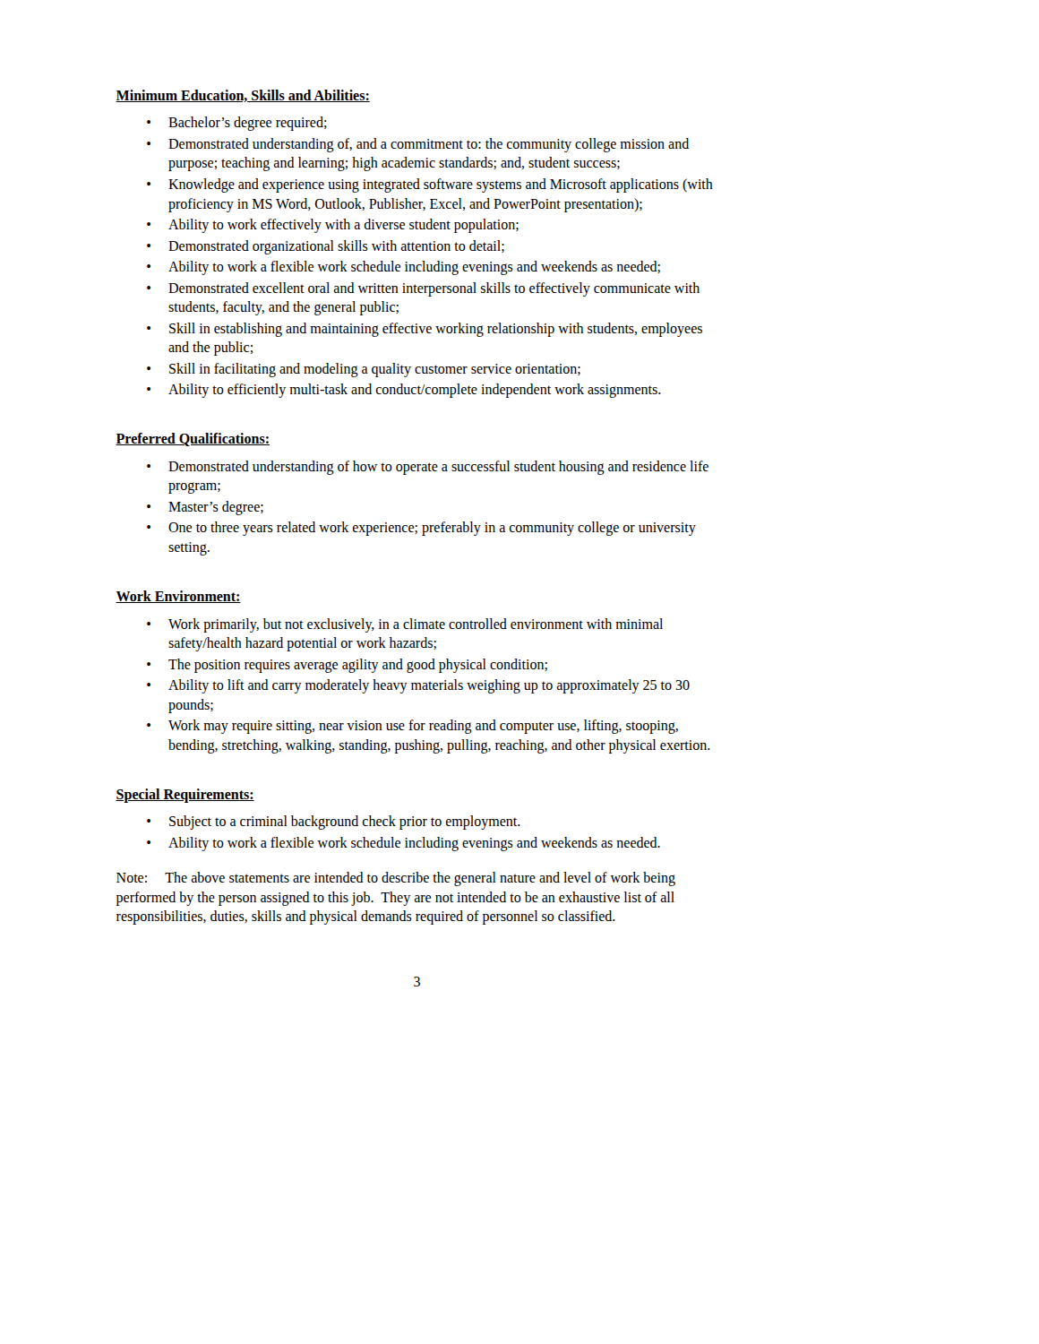Minimum Education, Skills and Abilities:
Bachelor’s degree required;
Demonstrated understanding of, and a commitment to: the community college mission and purpose; teaching and learning; high academic standards; and, student success;
Knowledge and experience using integrated software systems and Microsoft applications (with proficiency in MS Word, Outlook, Publisher, Excel, and PowerPoint presentation);
Ability to work effectively with a diverse student population;
Demonstrated organizational skills with attention to detail;
Ability to work a flexible work schedule including evenings and weekends as needed;
Demonstrated excellent oral and written interpersonal skills to effectively communicate with students, faculty, and the general public;
Skill in establishing and maintaining effective working relationship with students, employees and the public;
Skill in facilitating and modeling a quality customer service orientation;
Ability to efficiently multi-task and conduct/complete independent work assignments.
Preferred Qualifications:
Demonstrated understanding of how to operate a successful student housing and residence life program;
Master’s degree;
One to three years related work experience; preferably in a community college or university setting.
Work Environment:
Work primarily, but not exclusively, in a climate controlled environment with minimal safety/health hazard potential or work hazards;
The position requires average agility and good physical condition;
Ability to lift and carry moderately heavy materials weighing up to approximately 25 to 30 pounds;
Work may require sitting, near vision use for reading and computer use, lifting, stooping, bending, stretching, walking, standing, pushing, pulling, reaching, and other physical exertion.
Special Requirements:
Subject to a criminal background check prior to employment.
Ability to work a flexible work schedule including evenings and weekends as needed.
Note: The above statements are intended to describe the general nature and level of work being performed by the person assigned to this job. They are not intended to be an exhaustive list of all responsibilities, duties, skills and physical demands required of personnel so classified.
3